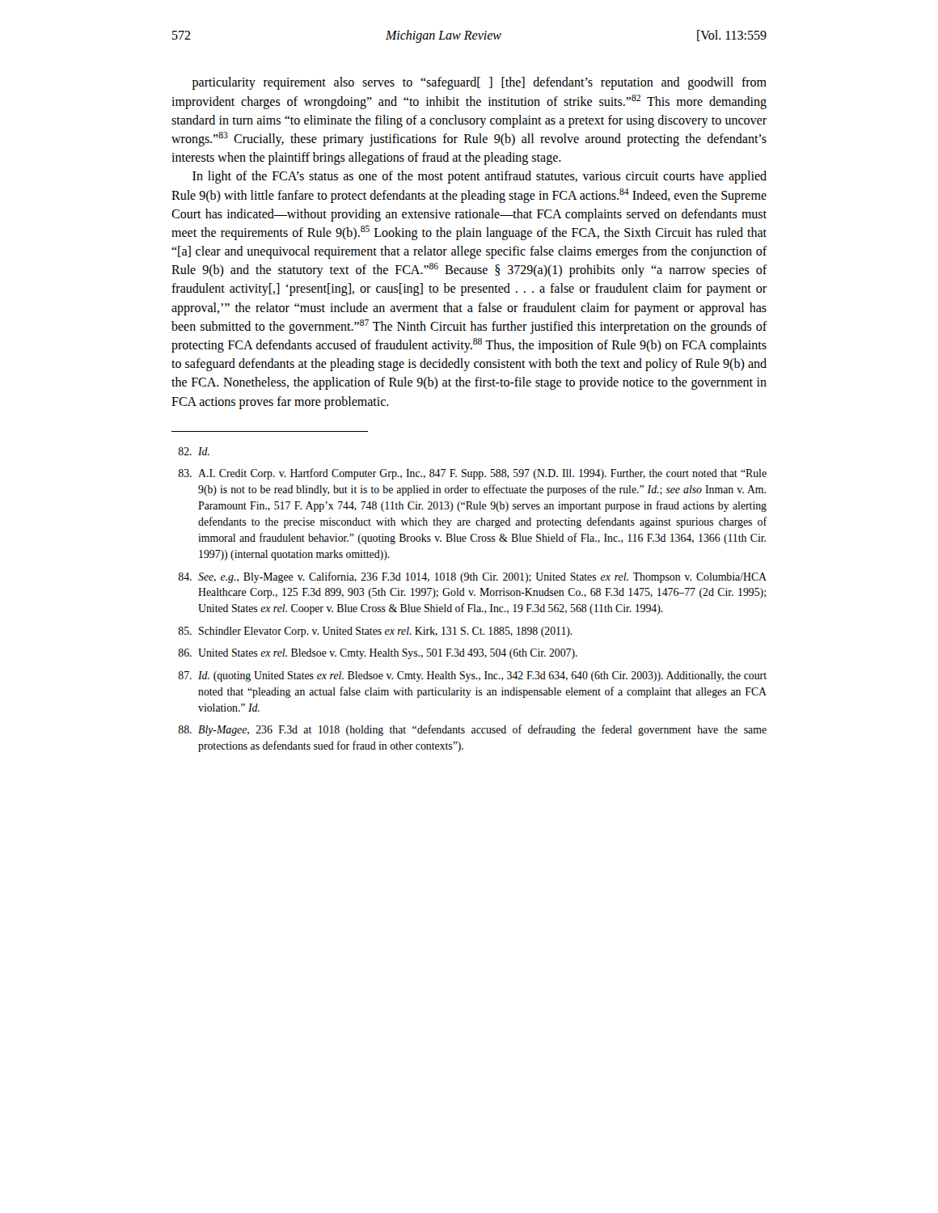572 Michigan Law Review [Vol. 113:559
particularity requirement also serves to “safeguard[ ] [the] defendant’s reputation and goodwill from improvident charges of wrongdoing” and “to inhibit the institution of strike suits.”82 This more demanding standard in turn aims “to eliminate the filing of a conclusory complaint as a pretext for using discovery to uncover wrongs.”83 Crucially, these primary justifications for Rule 9(b) all revolve around protecting the defendant’s interests when the plaintiff brings allegations of fraud at the pleading stage.
In light of the FCA’s status as one of the most potent antifraud statutes, various circuit courts have applied Rule 9(b) with little fanfare to protect defendants at the pleading stage in FCA actions.84 Indeed, even the Supreme Court has indicated—without providing an extensive rationale—that FCA complaints served on defendants must meet the requirements of Rule 9(b).85 Looking to the plain language of the FCA, the Sixth Circuit has ruled that “[a] clear and unequivocal requirement that a relator allege specific false claims emerges from the conjunction of Rule 9(b) and the statutory text of the FCA.”86 Because § 3729(a)(1) prohibits only “a narrow species of fraudulent activity[,] ‘present[ing], or caus[ing] to be presented . . . a false or fraudulent claim for payment or approval,’” the relator “must include an averment that a false or fraudulent claim for payment or approval has been submitted to the government.”87 The Ninth Circuit has further justified this interpretation on the grounds of protecting FCA defendants accused of fraudulent activity.88 Thus, the imposition of Rule 9(b) on FCA complaints to safeguard defendants at the pleading stage is decidedly consistent with both the text and policy of Rule 9(b) and the FCA. Nonetheless, the application of Rule 9(b) at the first-to-file stage to provide notice to the government in FCA actions proves far more problematic.
82. Id.
83. A.I. Credit Corp. v. Hartford Computer Grp., Inc., 847 F. Supp. 588, 597 (N.D. Ill. 1994). Further, the court noted that “Rule 9(b) is not to be read blindly, but it is to be applied in order to effectuate the purposes of the rule.” Id.; see also Inman v. Am. Paramount Fin., 517 F. App’x 744, 748 (11th Cir. 2013) (“Rule 9(b) serves an important purpose in fraud actions by alerting defendants to the precise misconduct with which they are charged and protecting defendants against spurious charges of immoral and fraudulent behavior.” (quoting Brooks v. Blue Cross & Blue Shield of Fla., Inc., 116 F.3d 1364, 1366 (11th Cir. 1997)) (internal quotation marks omitted)).
84. See, e.g., Bly-Magee v. California, 236 F.3d 1014, 1018 (9th Cir. 2001); United States ex rel. Thompson v. Columbia/HCA Healthcare Corp., 125 F.3d 899, 903 (5th Cir. 1997); Gold v. Morrison-Knudsen Co., 68 F.3d 1475, 1476–77 (2d Cir. 1995); United States ex rel. Cooper v. Blue Cross & Blue Shield of Fla., Inc., 19 F.3d 562, 568 (11th Cir. 1994).
85. Schindler Elevator Corp. v. United States ex rel. Kirk, 131 S. Ct. 1885, 1898 (2011).
86. United States ex rel. Bledsoe v. Cmty. Health Sys., 501 F.3d 493, 504 (6th Cir. 2007).
87. Id. (quoting United States ex rel. Bledsoe v. Cmty. Health Sys., Inc., 342 F.3d 634, 640 (6th Cir. 2003)). Additionally, the court noted that “pleading an actual false claim with particularity is an indispensable element of a complaint that alleges an FCA violation.” Id.
88. Bly-Magee, 236 F.3d at 1018 (holding that “defendants accused of defrauding the federal government have the same protections as defendants sued for fraud in other contexts”).